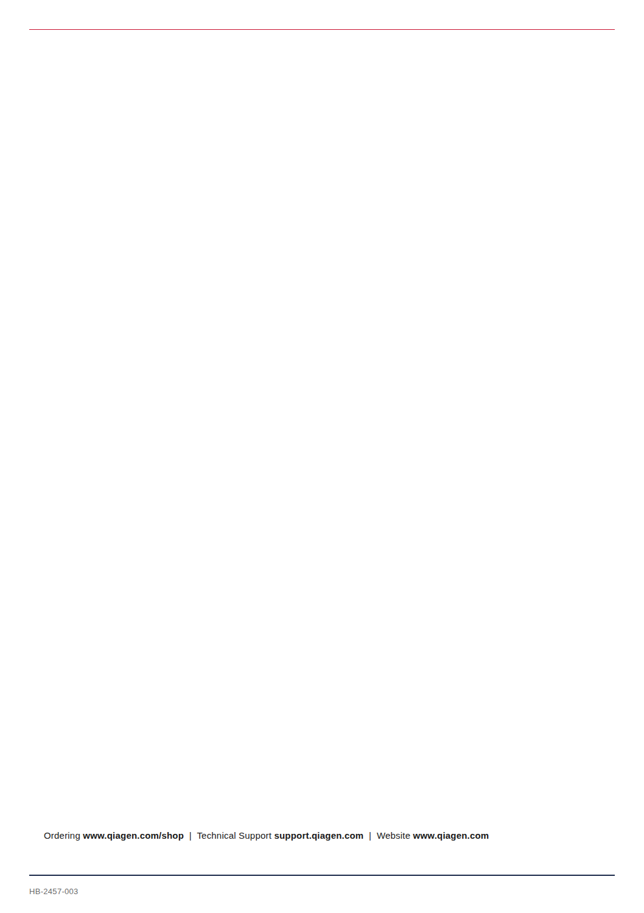Ordering www.qiagen.com/shop | Technical Support support.qiagen.com | Website www.qiagen.com
HB-2457-003